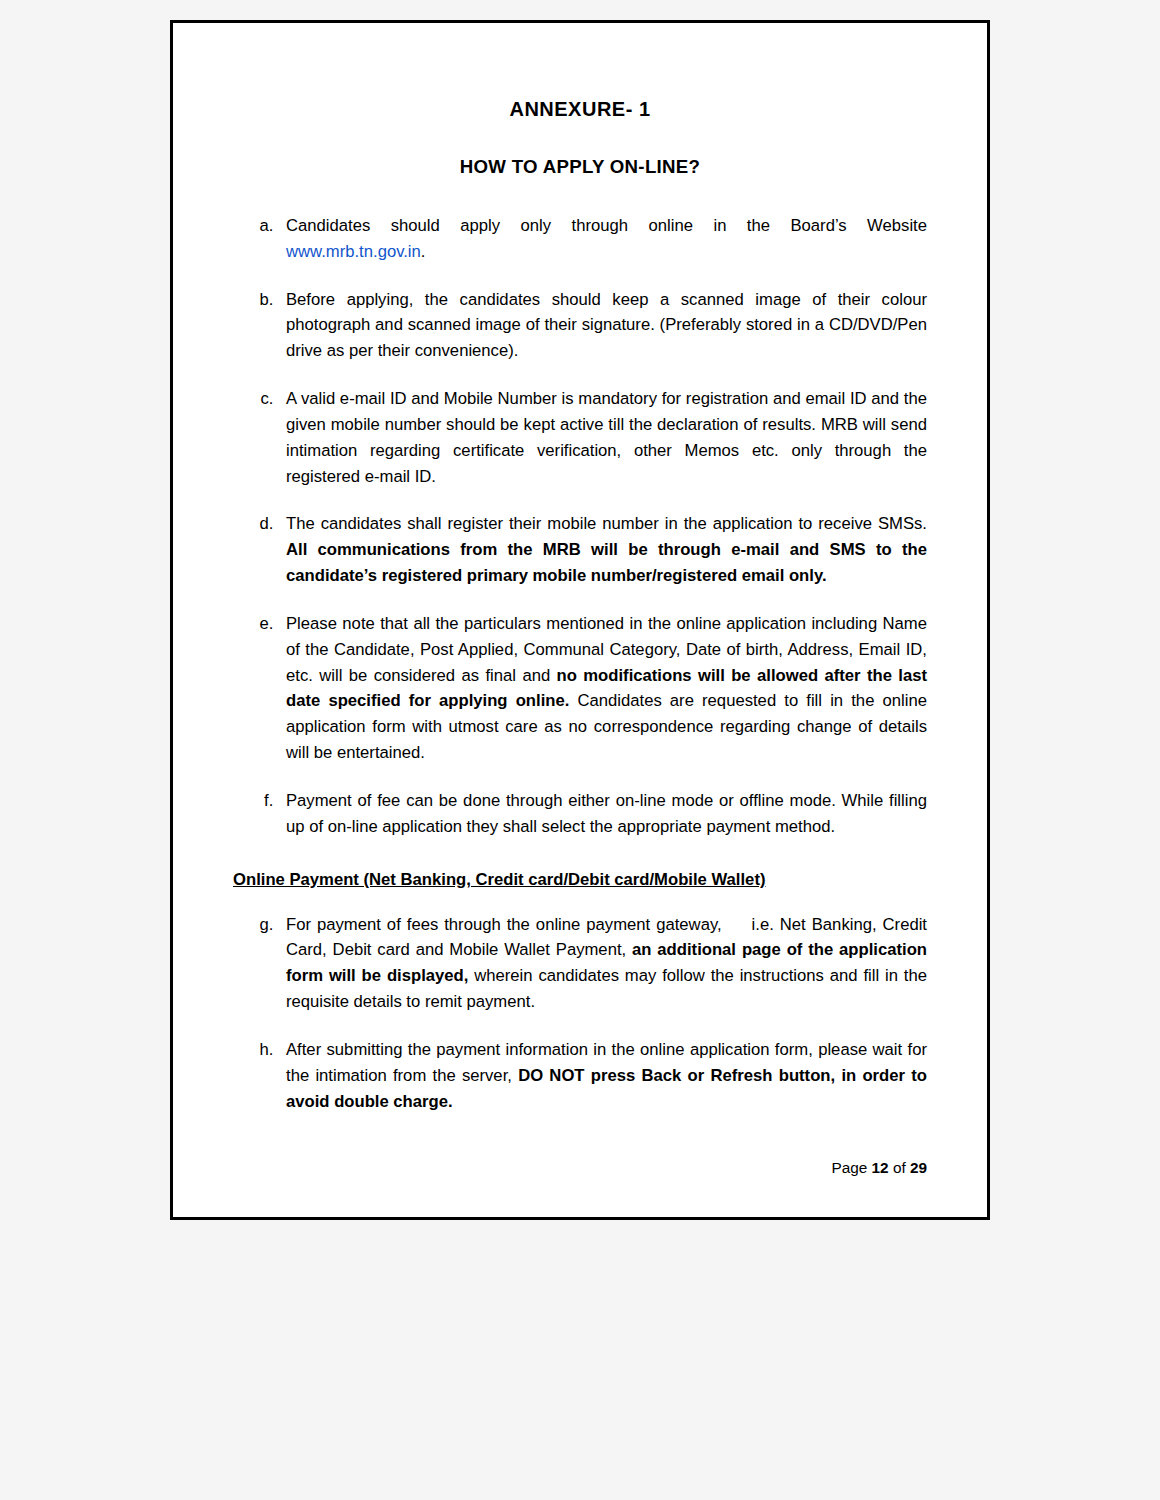ANNEXURE- 1
HOW TO APPLY ON-LINE?
Candidates should apply only through online in the Board’s Website www.mrb.tn.gov.in.
Before applying, the candidates should keep a scanned image of their colour photograph and scanned image of their signature. (Preferably stored in a CD/DVD/Pen drive as per their convenience).
A valid e-mail ID and Mobile Number is mandatory for registration and email ID and the given mobile number should be kept active till the declaration of results. MRB will send intimation regarding certificate verification, other Memos etc. only through the registered e-mail ID.
The candidates shall register their mobile number in the application to receive SMSs. All communications from the MRB will be through e-mail and SMS to the candidate’s registered primary mobile number/registered email only.
Please note that all the particulars mentioned in the online application including Name of the Candidate, Post Applied, Communal Category, Date of birth, Address, Email ID, etc. will be considered as final and no modifications will be allowed after the last date specified for applying online. Candidates are requested to fill in the online application form with utmost care as no correspondence regarding change of details will be entertained.
Payment of fee can be done through either on-line mode or offline mode. While filling up of on-line application they shall select the appropriate payment method.
Online Payment (Net Banking, Credit card/Debit card/Mobile Wallet)
For payment of fees through the online payment gateway, i.e. Net Banking, Credit Card, Debit card and Mobile Wallet Payment, an additional page of the application form will be displayed, wherein candidates may follow the instructions and fill in the requisite details to remit payment.
After submitting the payment information in the online application form, please wait for the intimation from the server, DO NOT press Back or Refresh button, in order to avoid double charge.
Page 12 of 29